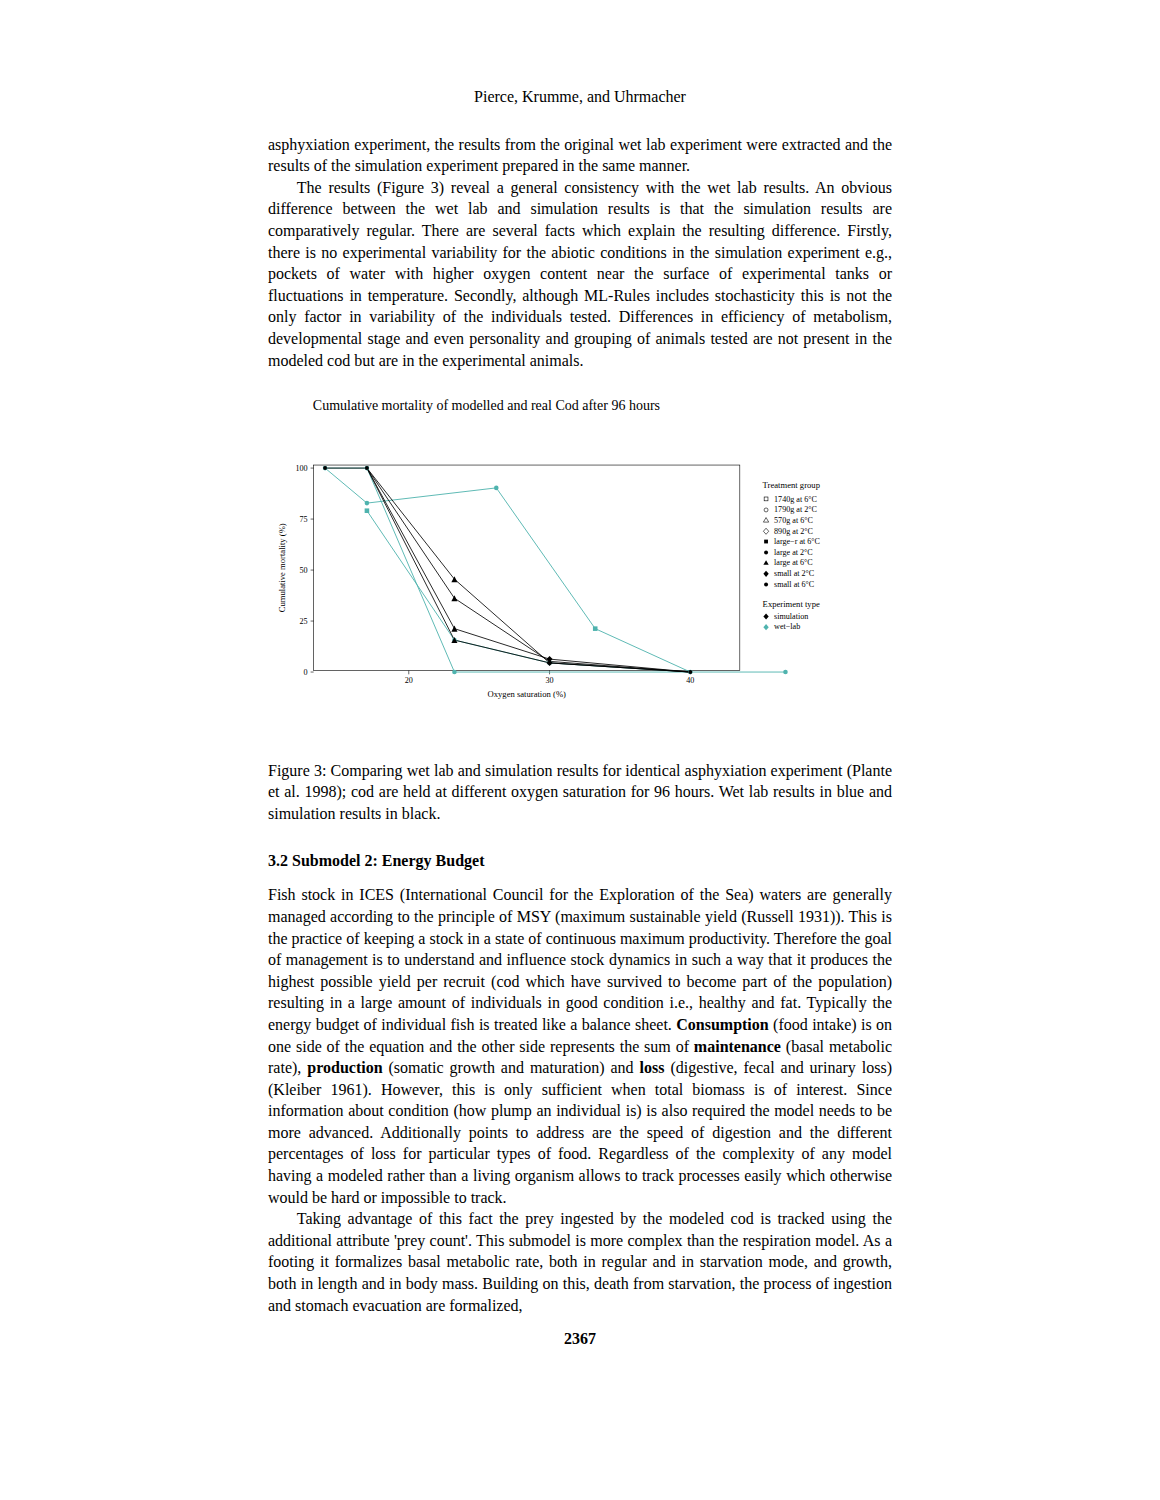Pierce, Krumme, and Uhrmacher
asphyxiation experiment, the results from the original wet lab experiment were extracted and the results of the simulation experiment prepared in the same manner.
The results (Figure 3) reveal a general consistency with the wet lab results. An obvious difference between the wet lab and simulation results is that the simulation results are comparatively regular. There are several facts which explain the resulting difference. Firstly, there is no experimental variability for the abiotic conditions in the simulation experiment e.g., pockets of water with higher oxygen content near the surface of experimental tanks or fluctuations in temperature. Secondly, although ML-Rules includes stochasticity this is not the only factor in variability of the individuals tested. Differences in efficiency of metabolism, developmental stage and even personality and grouping of animals tested are not present in the modeled cod but are in the experimental animals.
Cumulative mortality of modelled and real Cod after 96 hours
100 75 50 25 0 Cumulative mortality (%) 20 30 40 Oxygen saturation (%) Treatment group 1740g at 6°C 1790g at 2°C 570g at 6°C 890g at 2°C large−r at 6°C large at 2°C large at 6°C small at 2°C small at 6°C Experiment type simulation wet−lab
Figure 3: Comparing wet lab and simulation results for identical asphyxiation experiment (Plante et al. 1998); cod are held at different oxygen saturation for 96 hours. Wet lab results in blue and simulation results in black.
3.2 Submodel 2: Energy Budget
Fish stock in ICES (International Council for the Exploration of the Sea) waters are generally managed according to the principle of MSY (maximum sustainable yield (Russell 1931)). This is the practice of keeping a stock in a state of continuous maximum productivity. Therefore the goal of management is to understand and influence stock dynamics in such a way that it produces the highest possible yield per recruit (cod which have survived to become part of the population) resulting in a large amount of individuals in good condition i.e., healthy and fat. Typically the energy budget of individual fish is treated like a balance sheet. Consumption (food intake) is on one side of the equation and the other side represents the sum of maintenance (basal metabolic rate), production (somatic growth and maturation) and loss (digestive, fecal and urinary loss) (Kleiber 1961). However, this is only sufficient when total biomass is of interest. Since information about condition (how plump an individual is) is also required the model needs to be more advanced. Additionally points to address are the speed of digestion and the different percentages of loss for particular types of food. Regardless of the complexity of any model having a modeled rather than a living organism allows to track processes easily which otherwise would be hard or impossible to track.
Taking advantage of this fact the prey ingested by the modeled cod is tracked using the additional attribute 'prey count'. This submodel is more complex than the respiration model. As a footing it formalizes basal metabolic rate, both in regular and in starvation mode, and growth, both in length and in body mass. Building on this, death from starvation, the process of ingestion and stomach evacuation are formalized,
2367